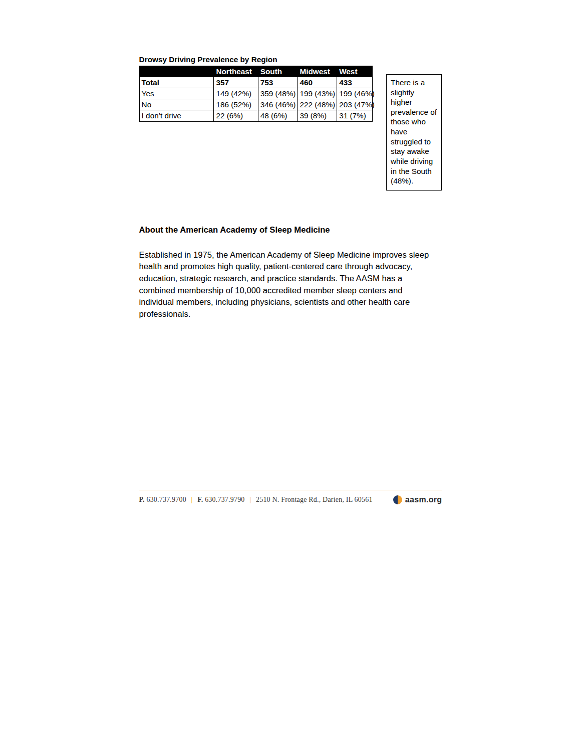Drowsy Driving Prevalence by Region
| | Northeast | South | Midwest | West |
| --- | --- | --- | --- | --- |
| Total | 357 | 753 | 460 | 433 |
| Yes | 149 (42%) | 359 (48%) | 199 (43%) | 199 (46%) |
| No | 186 (52%) | 346 (46%) | 222 (48%) | 203 (47%) |
| I don’t drive | 22 (6%) | 48 (6%) | 39 (8%) | 31 (7%) |
There is a slightly higher prevalence of those who have struggled to stay awake while driving in the South (48%).
About the American Academy of Sleep Medicine
Established in 1975, the American Academy of Sleep Medicine improves sleep health and promotes high quality, patient-centered care through advocacy, education, strategic research, and practice standards. The AASM has a combined membership of 10,000 accredited member sleep centers and individual members, including physicians, scientists and other health care professionals.
P. 630.737.9700 | F. 630.737.9790 | 2510 N. Frontage Rd., Darien, IL 60561
aasm.org